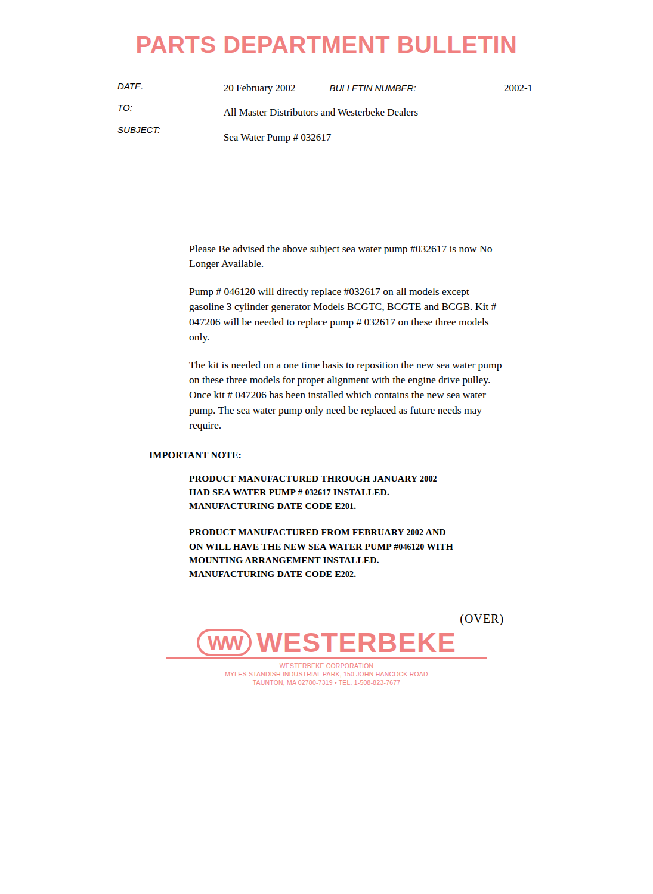PARTS DEPARTMENT BULLETIN
DATE.
TO:
SUBJECT:
2002-1
20 February 2002 BULLETIN NUMBER:
All Master Distributors and Westerbeke Dealers
Sea Water Pump # 032617
Please Be advised the above subject sea water pump #032617 is now No Longer Available.
Pump # 046120 will directly replace #032617 on all models except gasoline 3 cylinder generator Models BCGTC, BCGTE and BCGB. Kit # 047206 will be needed to replace pump # 032617 on these three models only.
The kit is needed on a one time basis to reposition the new sea water pump on these three models for proper alignment with the engine drive pulley. Once kit # 047206 has been installed which contains the new sea water pump. The sea water pump only need be replaced as future needs may require.
IMPORTANT NOTE:
PRODUCT MANUFACTURED THROUGH JANUARY 2002
HAD SEA WATER PUMP # 032617 INSTALLED.
MANUFACTURING DATE CODE E201.
PRODUCT MANUFACTURED FROM FEBRUARY 2002 AND
ON WILL HAVE THE NEW SEA WATER PUMP #046120 WITH
MOUNTING ARRANGEMENT INSTALLED.
MANUFACTURING DATE CODE E202.
(OVER)
WW WESTERBEKE
WESTERBEKE CORPORATION
MYLES STANDISH INDUSTRIAL PARK, 150 JOHN HANCOCK ROAD
TAUNTON, MA 02780-7319 • TEL. 1-508-823-7677